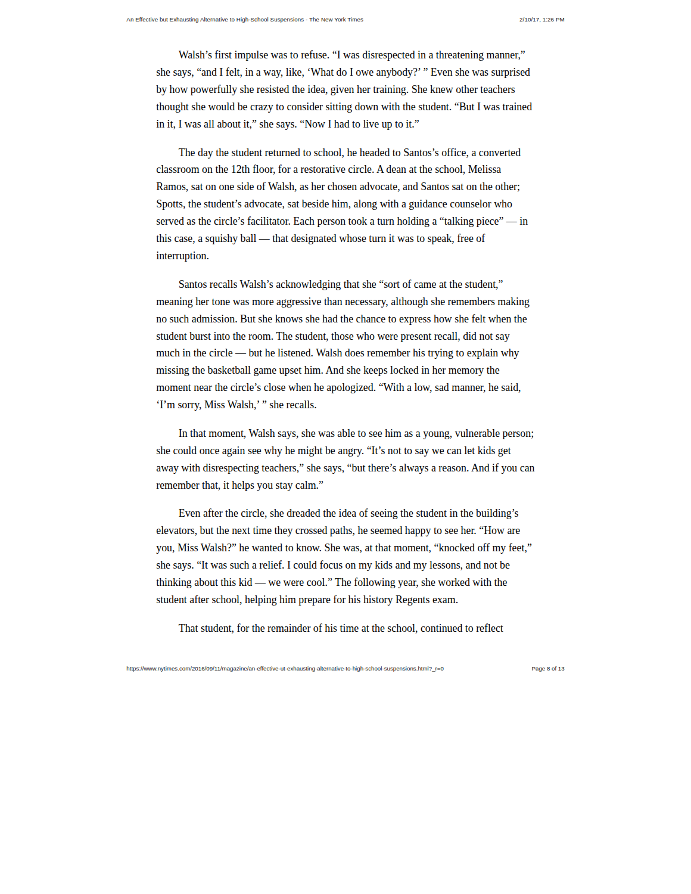An Effective but Exhausting Alternative to High-School Suspensions - The New York Times
2/10/17, 1:26 PM
Walsh’s first impulse was to refuse. “I was disrespected in a threatening manner,” she says, “and I felt, in a way, like, ‘What do I owe anybody?’ ” Even she was surprised by how powerfully she resisted the idea, given her training. She knew other teachers thought she would be crazy to consider sitting down with the student. “But I was trained in it, I was all about it,” she says. “Now I had to live up to it.”
The day the student returned to school, he headed to Santos’s office, a converted classroom on the 12th floor, for a restorative circle. A dean at the school, Melissa Ramos, sat on one side of Walsh, as her chosen advocate, and Santos sat on the other; Spotts, the student’s advocate, sat beside him, along with a guidance counselor who served as the circle’s facilitator. Each person took a turn holding a “talking piece” — in this case, a squishy ball — that designated whose turn it was to speak, free of interruption.
Santos recalls Walsh’s acknowledging that she “sort of came at the student,” meaning her tone was more aggressive than necessary, although she remembers making no such admission. But she knows she had the chance to express how she felt when the student burst into the room. The student, those who were present recall, did not say much in the circle — but he listened. Walsh does remember his trying to explain why missing the basketball game upset him. And she keeps locked in her memory the moment near the circle’s close when he apologized. “With a low, sad manner, he said, ‘I’m sorry, Miss Walsh,’ ” she recalls.
In that moment, Walsh says, she was able to see him as a young, vulnerable person; she could once again see why he might be angry. “It’s not to say we can let kids get away with disrespecting teachers,” she says, “but there’s always a reason. And if you can remember that, it helps you stay calm.”
Even after the circle, she dreaded the idea of seeing the student in the building’s elevators, but the next time they crossed paths, he seemed happy to see her. “How are you, Miss Walsh?” he wanted to know. She was, at that moment, “knocked off my feet,” she says. “It was such a relief. I could focus on my kids and my lessons, and not be thinking about this kid — we were cool.” The following year, she worked with the student after school, helping him prepare for his history Regents exam.
That student, for the remainder of his time at the school, continued to reflect
https://www.nytimes.com/2016/09/11/magazine/an-effective-ut-exhausting-alternative-to-high-school-suspensions.html?_r=0
Page 8 of 13